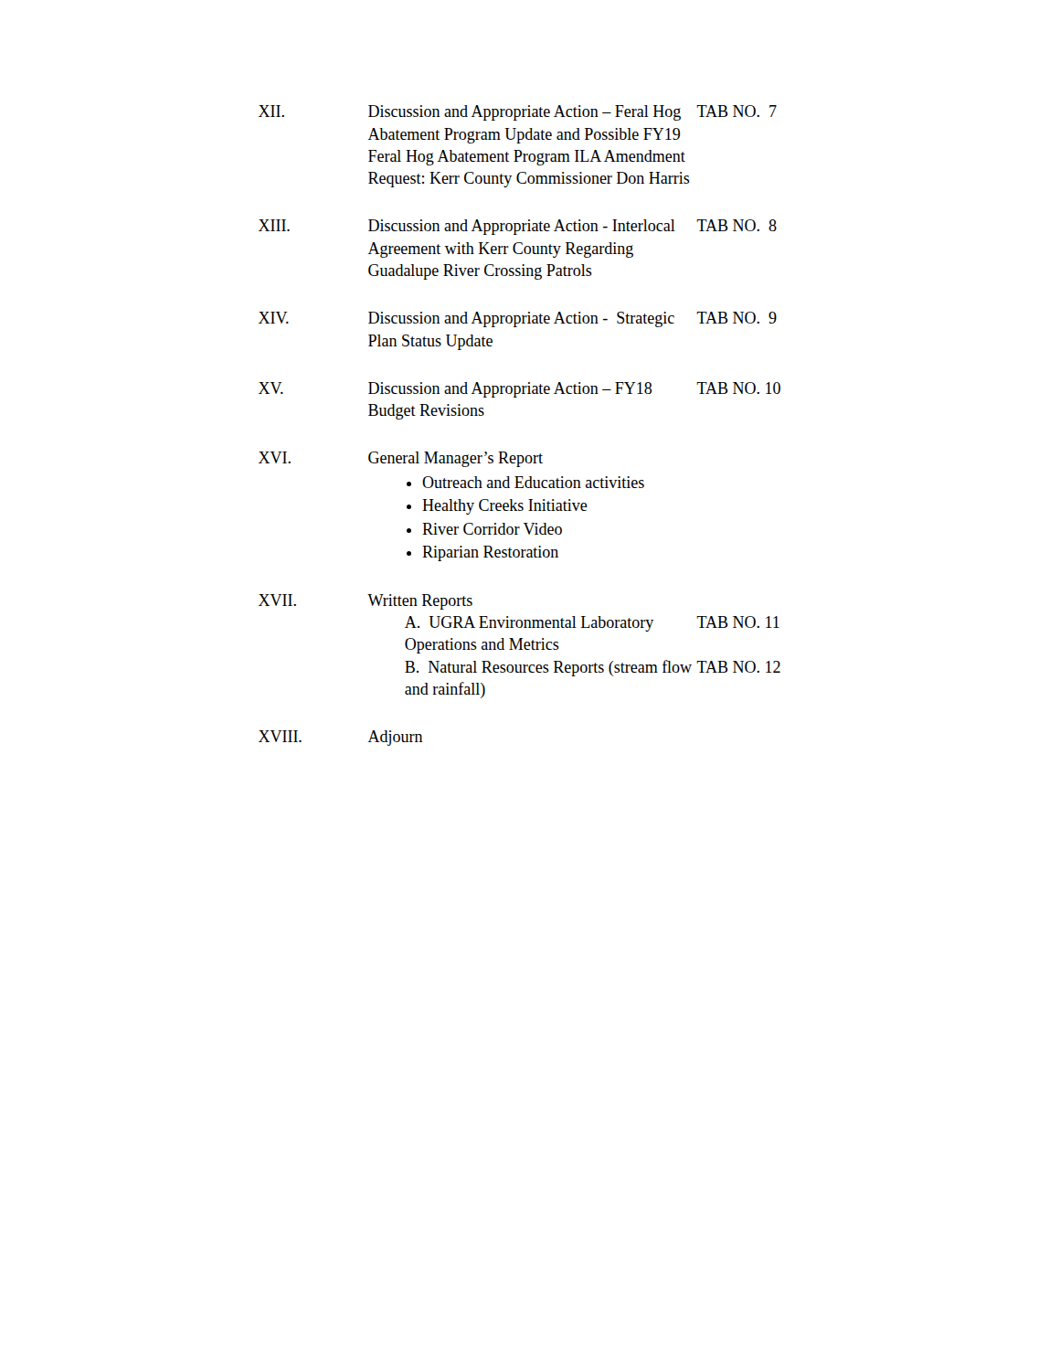| XII. | Discussion and Appropriate Action – Feral Hog Abatement Program Update and Possible FY19 Feral Hog Abatement Program ILA Amendment Request: Kerr County Commissioner Don Harris | TAB NO. 7 |
| XIII. | Discussion and Appropriate Action - Interlocal Agreement with Kerr County Regarding Guadalupe River Crossing Patrols | TAB NO. 8 |
| XIV. | Discussion and Appropriate Action - Strategic Plan Status Update | TAB NO. 9 |
| XV. | Discussion and Appropriate Action – FY18 Budget Revisions | TAB NO. 10 |
| XVI. | General Manager’s Report Outreach and Education activities Healthy Creeks Initiative River Corridor Video Riparian Restoration | |
| XVII. | Written Reports A. UGRA Environmental Laboratory Operations and Metrics TAB NO. 11 B. Natural Resources Reports (stream flow and rainfall) TAB NO. 12 |
| XVIII. | Adjourn | |